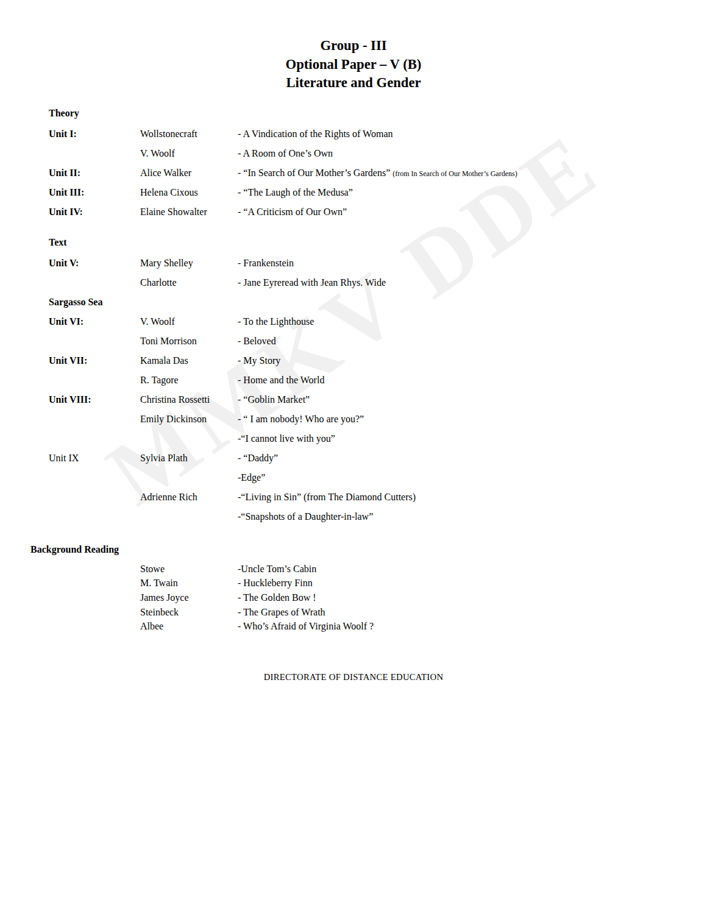MMKV DDE
Group - III Optional Paper – V (B) Literature and Gender
Theory
| Unit I: | Wollstonecraft | - A Vindication of the Rights of Woman |
| | V. Woolf | - A Room of One’s Own |
| Unit II: | Alice Walker | - “In Search of Our Mother’s Gardens” (from In Search of Our Mother’s Gardens) |
| Unit III: | Helena Cixous | - “The Laugh of the Medusa” |
| Unit IV: | Elaine Showalter | - “A Criticism of Our Own” |
Text
| Unit V: | Mary Shelley | - Frankenstein |
| | Charlotte | - Jane Eyreread with Jean Rhys. Wide |
Sargasso Sea
| Unit VI: | V. Woolf | - To the Lighthouse |
| | Toni Morrison | - Beloved |
| Unit VII: | Kamala Das | - My Story |
| | R. Tagore | - Home and the World |
| Unit VIII: | Christina Rossetti | - “Goblin Market” |
| | Emily Dickinson | - “ I am nobody! Who are you?” |
| | | -“I cannot live with you” |
| Unit IX | Sylvia Plath | - “Daddy” |
| | | -Edge” |
| | Adrienne Rich | -“Living in Sin” (from The Diamond Cutters) |
| | | -“Snapshots of a Daughter-in-law” |
Background Reading
| Stowe | -Uncle Tom’s Cabin |
| M. Twain | - Huckleberry Finn |
| James Joyce | - The Golden Bow ! |
| Steinbeck | - The Grapes of Wrath |
| Albee | - Who’s Afraid of Virginia Woolf ? |
DIRECTORATE OF DISTANCE EDUCATION